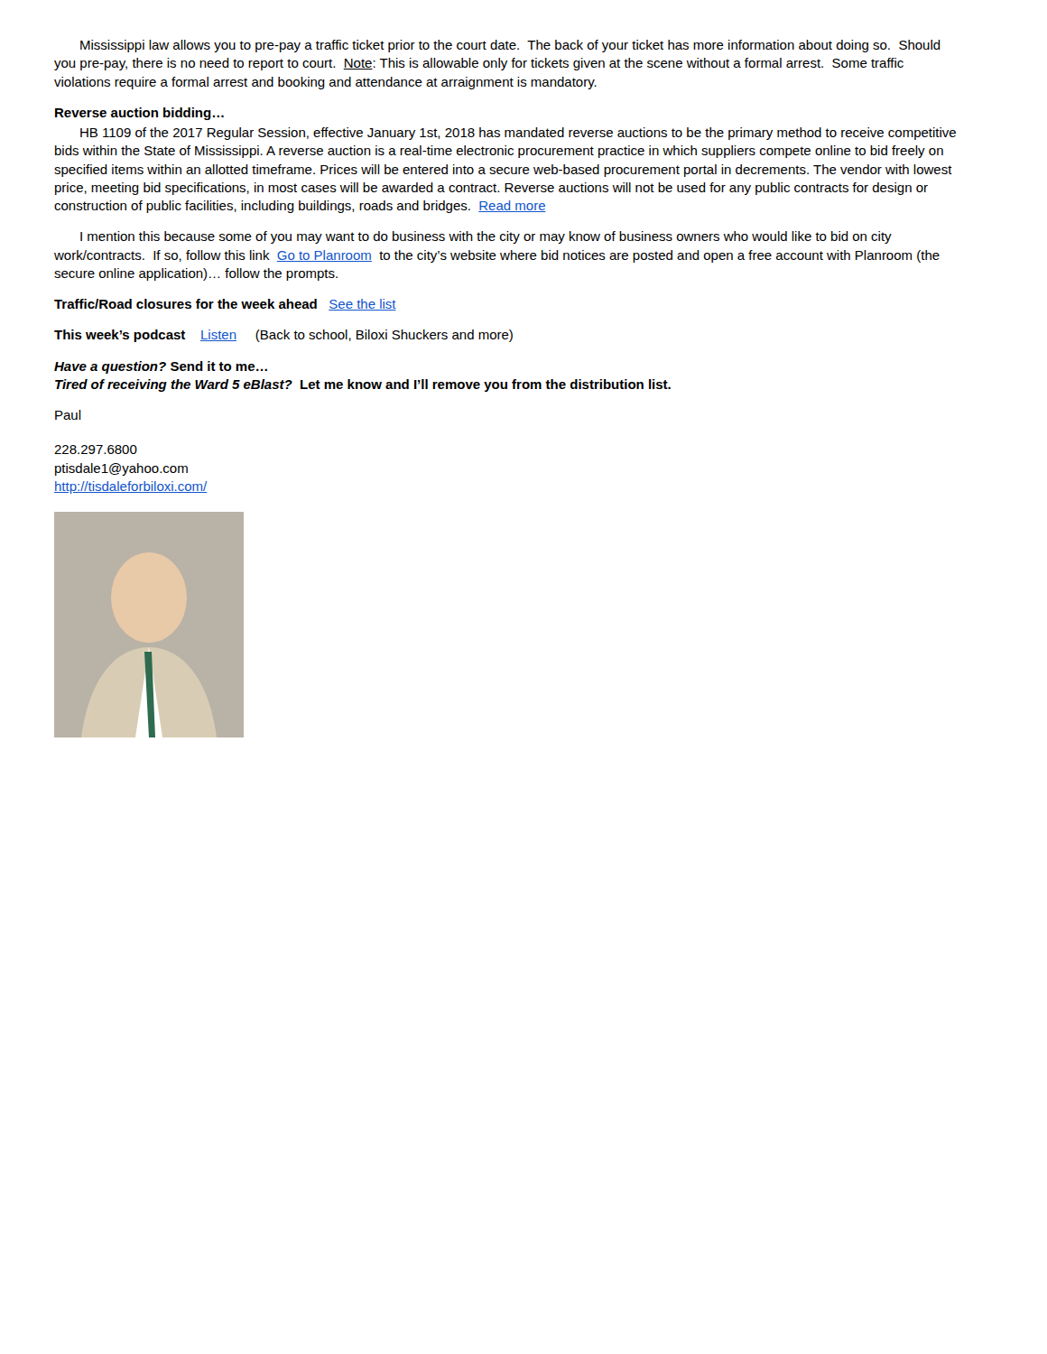Mississippi law allows you to pre-pay a traffic ticket prior to the court date. The back of your ticket has more information about doing so. Should you pre-pay, there is no need to report to court. Note: This is allowable only for tickets given at the scene without a formal arrest. Some traffic violations require a formal arrest and booking and attendance at arraignment is mandatory.
Reverse auction bidding…
HB 1109 of the 2017 Regular Session, effective January 1st, 2018 has mandated reverse auctions to be the primary method to receive competitive bids within the State of Mississippi. A reverse auction is a real-time electronic procurement practice in which suppliers compete online to bid freely on specified items within an allotted timeframe. Prices will be entered into a secure web-based procurement portal in decrements. The vendor with lowest price, meeting bid specifications, in most cases will be awarded a contract. Reverse auctions will not be used for any public contracts for design or construction of public facilities, including buildings, roads and bridges. Read more
I mention this because some of you may want to do business with the city or may know of business owners who would like to bid on city work/contracts. If so, follow this link Go to Planroom to the city’s website where bid notices are posted and open a free account with Planroom (the secure online application)… follow the prompts.
Traffic/Road closures for the week ahead See the list
This week’s podcast Listen (Back to school, Biloxi Shuckers and more)
Have a question? Send it to me…
Tired of receiving the Ward 5 eBlast? Let me know and I’ll remove you from the distribution list.
Paul
228.297.6800
ptisdale1@yahoo.com
http://tisdaleforbiloxi.com/